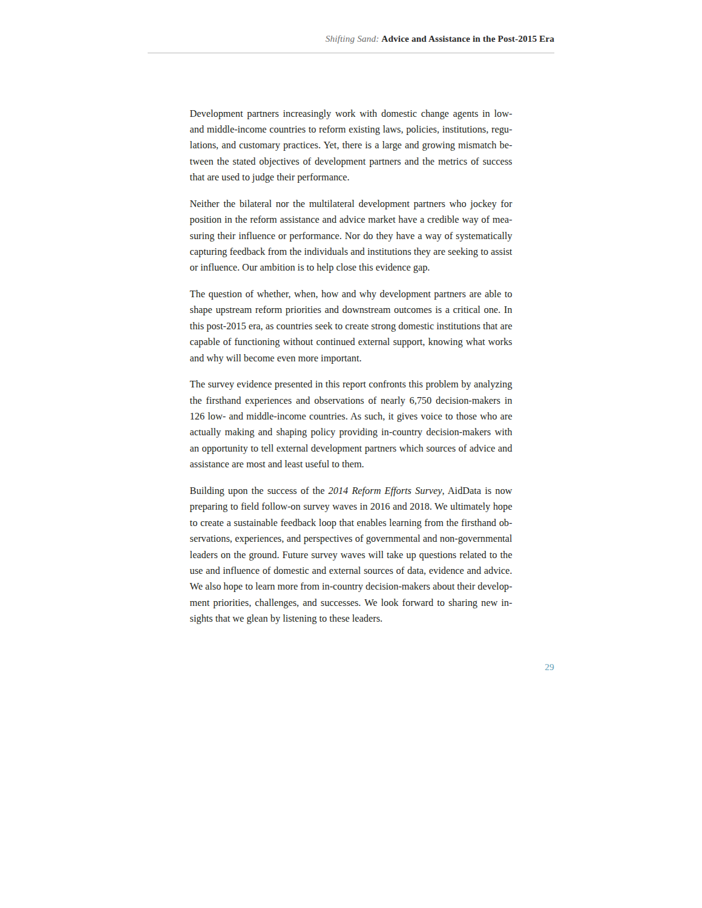Shifting Sand: Advice and Assistance in the Post-2015 Era
Development partners increasingly work with domestic change agents in low- and middle-income countries to reform existing laws, policies, institutions, regulations, and customary practices. Yet, there is a large and growing mismatch between the stated objectives of development partners and the metrics of success that are used to judge their performance.
Neither the bilateral nor the multilateral development partners who jockey for position in the reform assistance and advice market have a credible way of measuring their influence or performance. Nor do they have a way of systematically capturing feedback from the individuals and institutions they are seeking to assist or influence. Our ambition is to help close this evidence gap.
The question of whether, when, how and why development partners are able to shape upstream reform priorities and downstream outcomes is a critical one. In this post-2015 era, as countries seek to create strong domestic institutions that are capable of functioning without continued external support, knowing what works and why will become even more important.
The survey evidence presented in this report confronts this problem by analyzing the firsthand experiences and observations of nearly 6,750 decision-makers in 126 low- and middle-income countries. As such, it gives voice to those who are actually making and shaping policy providing in-country decision-makers with an opportunity to tell external development partners which sources of advice and assistance are most and least useful to them.
Building upon the success of the 2014 Reform Efforts Survey, AidData is now preparing to field follow-on survey waves in 2016 and 2018. We ultimately hope to create a sustainable feedback loop that enables learning from the firsthand observations, experiences, and perspectives of governmental and non-governmental leaders on the ground. Future survey waves will take up questions related to the use and influence of domestic and external sources of data, evidence and advice. We also hope to learn more from in-country decision-makers about their development priorities, challenges, and successes. We look forward to sharing new insights that we glean by listening to these leaders.
29